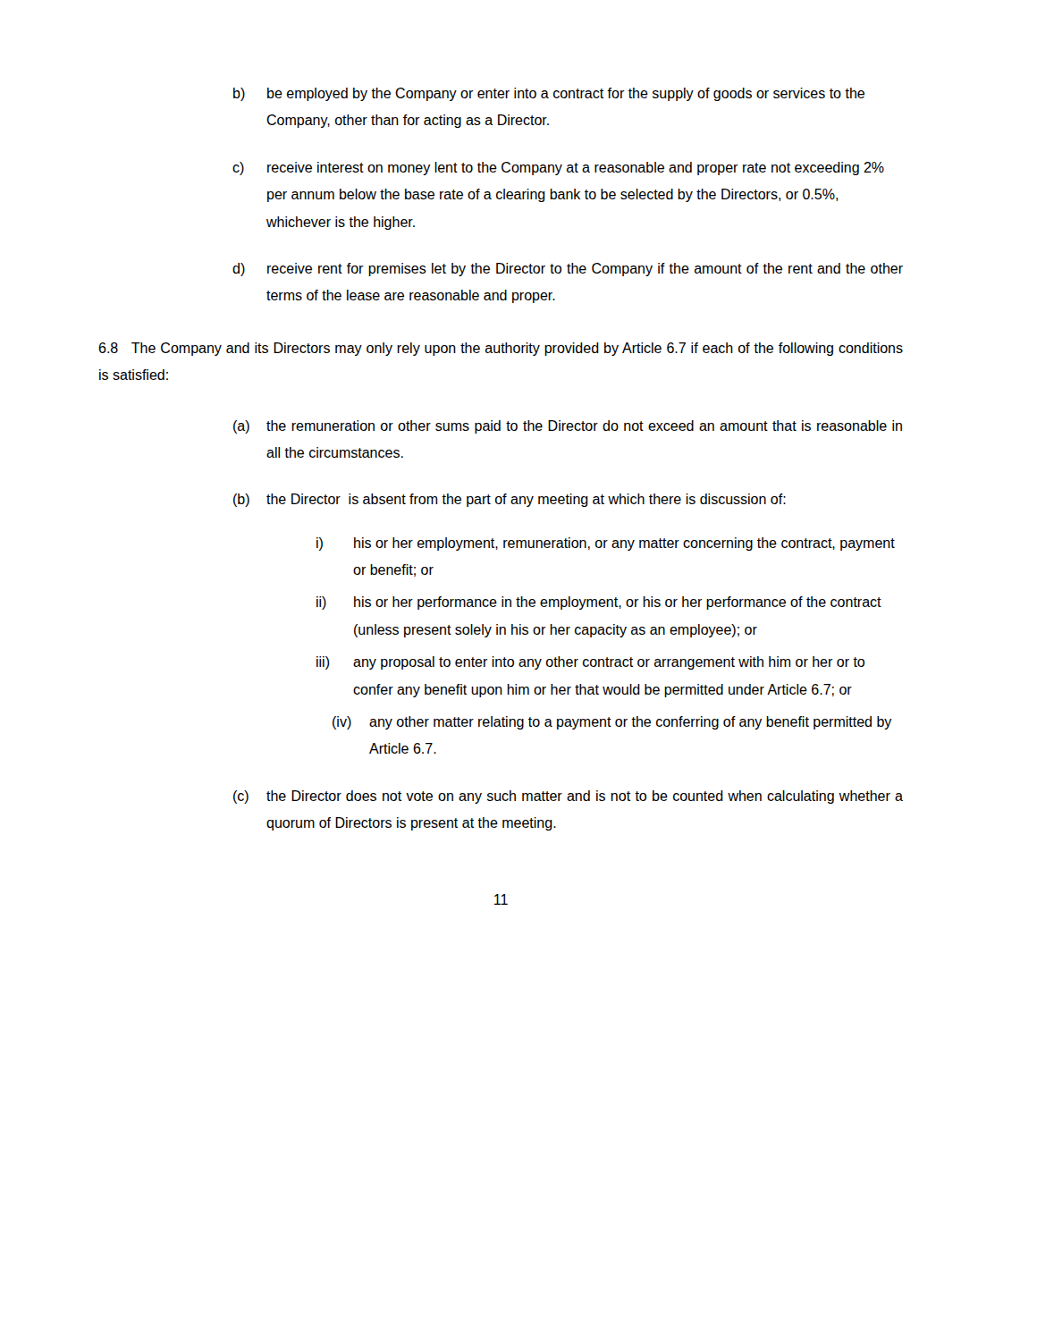b) be employed by the Company or enter into a contract for the supply of goods or services to the Company, other than for acting as a Director.
c) receive interest on money lent to the Company at a reasonable and proper rate not exceeding 2% per annum below the base rate of a clearing bank to be selected by the Directors, or 0.5%, whichever is the higher.
d) receive rent for premises let by the Director to the Company if the amount of the rent and the other terms of the lease are reasonable and proper.
6.8 The Company and its Directors may only rely upon the authority provided by Article 6.7 if each of the following conditions is satisfied:
(a) the remuneration or other sums paid to the Director do not exceed an amount that is reasonable in all the circumstances.
(b) the Director is absent from the part of any meeting at which there is discussion of:
i) his or her employment, remuneration, or any matter concerning the contract, payment or benefit; or
ii) his or her performance in the employment, or his or her performance of the contract (unless present solely in his or her capacity as an employee); or
iii) any proposal to enter into any other contract or arrangement with him or her or to confer any benefit upon him or her that would be permitted under Article 6.7; or
(iv) any other matter relating to a payment or the conferring of any benefit permitted by Article 6.7.
(c) the Director does not vote on any such matter and is not to be counted when calculating whether a quorum of Directors is present at the meeting.
11